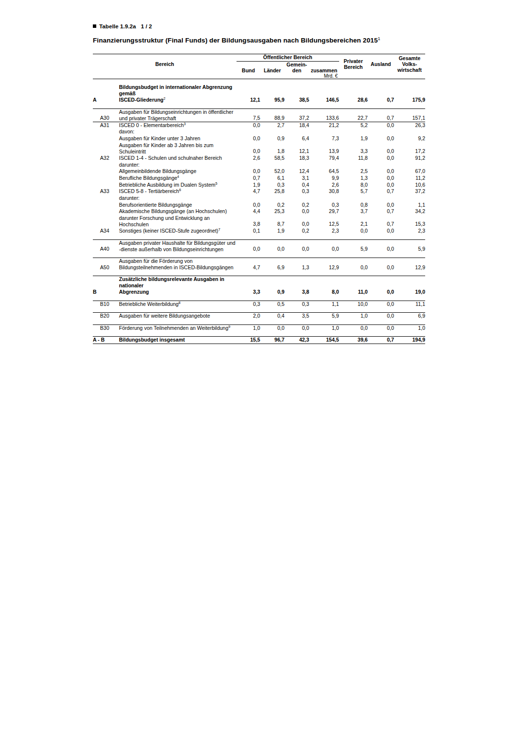Tabelle 1.9.2a 1 / 2
Finanzierungsstruktur (Final Funds) der Bildungsausgaben nach Bildungsbereichen 20151
| Bereich | Öffentlicher Bereich | Privater Bereich | Ausland | Gesamte Volks- wirtschaft |
| --- | --- | --- | --- | --- |
| Bund | Länder | Gemein- den | zusammen |
| | Mrd. € |
| A | | Bildungsbudget in internationaler Abgrenzung gemäß ISCED-Gliederung 2 | 12,1 | 95,9 | 38,5 | 146,5 | 28,6 | 0,7 | 175,9 |
| | A30 | Ausgaben für Bildungseinrichtungen in öffentlicher und privater Trägerschaft | 7,5 | 88,9 | 37,2 | 133,6 | 22,7 | 0,7 | 157,1 |
| | A31 | ISCED 0 - Elementarbereich 3 | 0,0 | 2,7 | 18,4 | 21,2 | 5,2 | 0,0 | 26,3 |
| | | davon: | | | | | | | |
| | | Ausgaben für Kinder unter 3 Jahren | 0,0 | 0,9 | 6,4 | 7,3 | 1,9 | 0,0 | 9,2 |
| | | Ausgaben für Kinder ab 3 Jahren bis zum Schuleintritt | 0,0 | 1,8 | 12,1 | 13,9 | 3,3 | 0,0 | 17,2 |
| | A32 | ISCED 1-4 - Schulen und schulnaher Bereich | 2,6 | 58,5 | 18,3 | 79,4 | 11,8 | 0,0 | 91,2 |
| | | darunter: | | | | | | | |
| | | Allgemeinbildende Bildungsgänge | 0,0 | 52,0 | 12,4 | 64,5 | 2,5 | 0,0 | 67,0 |
| | | Berufliche Bildungsgänge 4 | 0,7 | 6,1 | 3,1 | 9,9 | 1,3 | 0,0 | 11,2 |
| | | Betriebliche Ausbildung im Dualen System 5 | 1,9 | 0,3 | 0,4 | 2,6 | 8,0 | 0,0 | 10,6 |
| | A33 | ISCED 5-8 - Tertiärbereich 6 | 4,7 | 25,8 | 0,3 | 30,8 | 5,7 | 0,7 | 37,2 |
| | | darunter: | | | | | | | |
| | | Berufsorientierte Bildungsgänge | 0,0 | 0,2 | 0,2 | 0,3 | 0,8 | 0,0 | 1,1 |
| | | Akademische Bildungsgänge (an Hochschulen) | 4,4 | 25,3 | 0,0 | 29,7 | 3,7 | 0,7 | 34,2 |
| | | darunter Forschung und Entwicklung an Hochschulen | 3,8 | 8,7 | 0,0 | 12,5 | 2,1 | 0,7 | 15,3 |
| | A34 | Sonstiges (keiner ISCED-Stufe zugeordnet) 7 | 0,1 | 1,9 | 0,2 | 2,3 | 0,0 | 0,0 | 2,3 |
| | A40 | Ausgaben privater Haushalte für Bildungsgüter und -dienste außerhalb von Bildungseinrichtungen | 0,0 | 0,0 | 0,0 | 0,0 | 5,9 | 0,0 | 5,9 |
| | A50 | Ausgaben für die Förderung von Bildungsteilnehmenden in ISCED-Bildungsgängen | 4,7 | 6,9 | 1,3 | 12,9 | 0,0 | 0,0 | 12,9 |
| B | | Zusätzliche bildungsrelevante Ausgaben in nationaler Abgrenzung | 3,3 | 0,9 | 3,8 | 8,0 | 11,0 | 0,0 | 19,0 |
| | B10 | Betriebliche Weiterbildung 8 | 0,3 | 0,5 | 0,3 | 1,1 | 10,0 | 0,0 | 11,1 |
| | B20 | Ausgaben für weitere Bildungsangebote | 2,0 | 0,4 | 3,5 | 5,9 | 1,0 | 0,0 | 6,9 |
| | B30 | Förderung von Teilnehmenden an Weiterbildung 9 | 1,0 | 0,0 | 0,0 | 1,0 | 0,0 | 0,0 | 1,0 |
| A - B | Bildungsbudget insgesamt | 15,5 | 96,7 | 42,3 | 154,5 | 39,6 | 0,7 | 194,9 |